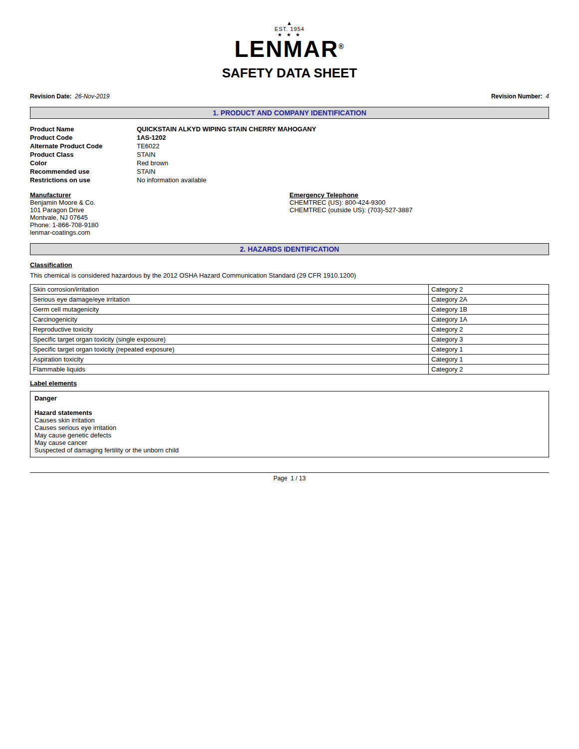▲
EST. 1954
★ ★ ★
LENMAR®
SAFETY DATA SHEET
Revision Date: 26-Nov-2019
Revision Number: 4
1. PRODUCT AND COMPANY IDENTIFICATION
| Product Name | QUICKSTAIN ALKYD WIPING STAIN CHERRY MAHOGANY |
| Product Code | 1AS-1202 |
| Alternate Product Code | TE6022 |
| Product Class | STAIN |
| Color | Red brown |
| Recommended use | STAIN |
| Restrictions on use | No information available |
| Manufacturer Benjamin Moore & Co. 101 Paragon Drive Montvale, NJ 07645 Phone: 1-866-708-9180 lenmar-coatings.com | Emergency Telephone CHEMTREC (US): 800-424-9300 CHEMTREC (outside US): (703)-527-3887 |
2. HAZARDS IDENTIFICATION
Classification
This chemical is considered hazardous by the 2012 OSHA Hazard Communication Standard (29 CFR 1910.1200)
| Skin corrosion/irritation | Category 2 |
| Serious eye damage/eye irritation | Category 2A |
| Germ cell mutagenicity | Category 1B |
| Carcinogenicity | Category 1A |
| Reproductive toxicity | Category 2 |
| Specific target organ toxicity (single exposure) | Category 3 |
| Specific target organ toxicity (repeated exposure) | Category 1 |
| Aspiration toxicity | Category 1 |
| Flammable liquids | Category 2 |
Label elements
Danger
Hazard statements
Causes skin irritation
Causes serious eye irritation
May cause genetic defects
May cause cancer
Suspected of damaging fertility or the unborn child
Page 1 / 13